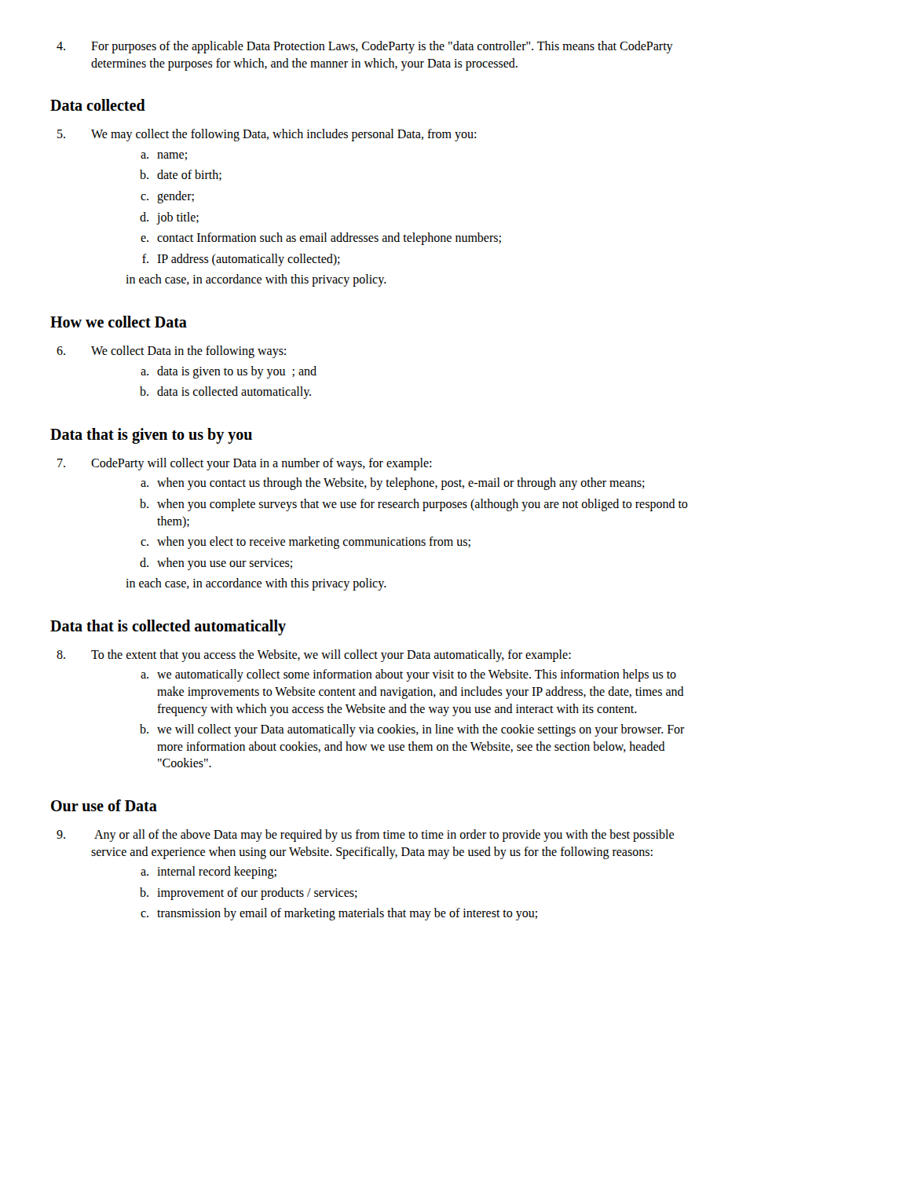For purposes of the applicable Data Protection Laws, CodeParty is the "data controller". This means that CodeParty determines the purposes for which, and the manner in which, your Data is processed.
Data collected
We may collect the following Data, which includes personal Data, from you:
name;
date of birth;
gender;
job title;
contact Information such as email addresses and telephone numbers;
IP address (automatically collected);
in each case, in accordance with this privacy policy.
How we collect Data
We collect Data in the following ways:
data is given to us by you ; and
data is collected automatically.
Data that is given to us by you
CodeParty will collect your Data in a number of ways, for example:
when you contact us through the Website, by telephone, post, e-mail or through any other means;
when you complete surveys that we use for research purposes (although you are not obliged to respond to them);
when you elect to receive marketing communications from us;
when you use our services;
in each case, in accordance with this privacy policy.
Data that is collected automatically
To the extent that you access the Website, we will collect your Data automatically, for example:
we automatically collect some information about your visit to the Website. This information helps us to make improvements to Website content and navigation, and includes your IP address, the date, times and frequency with which you access the Website and the way you use and interact with its content.
we will collect your Data automatically via cookies, in line with the cookie settings on your browser. For more information about cookies, and how we use them on the Website, see the section below, headed "Cookies".
Our use of Data
Any or all of the above Data may be required by us from time to time in order to provide you with the best possible service and experience when using our Website. Specifically, Data may be used by us for the following reasons:
internal record keeping;
improvement of our products / services;
transmission by email of marketing materials that may be of interest to you;